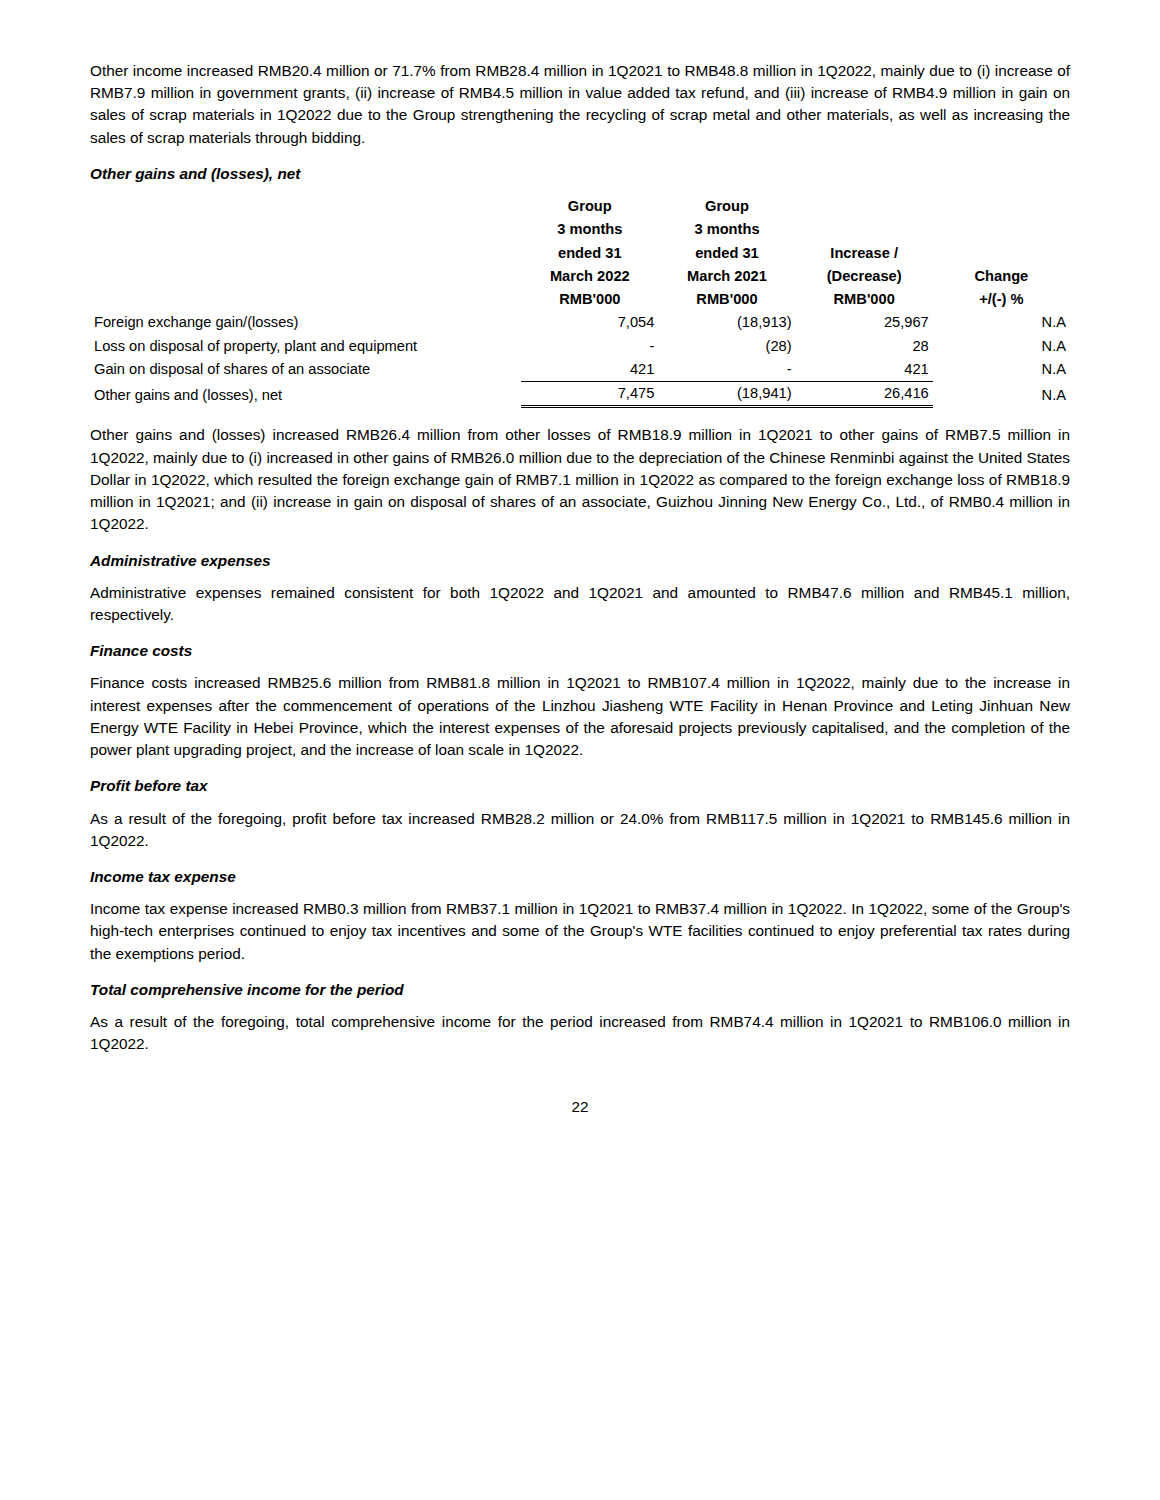Other income increased RMB20.4 million or 71.7% from RMB28.4 million in 1Q2021 to RMB48.8 million in 1Q2022, mainly due to (i) increase of RMB7.9 million in government grants, (ii) increase of RMB4.5 million in value added tax refund, and (iii) increase of RMB4.9 million in gain on sales of scrap materials in 1Q2022 due to the Group strengthening the recycling of scrap metal and other materials, as well as increasing the sales of scrap materials through bidding.
Other gains and (losses), net
| | Group | Group | | |
| --- | --- | --- | --- | --- |
| | 3 months | 3 months | | |
| | ended 31 | ended 31 | Increase / | |
| | March 2022 | March 2021 | (Decrease) | Change |
| | RMB'000 | RMB'000 | RMB'000 | +/(-) % |
| Foreign exchange gain/(losses) | 7,054 | (18,913) | 25,967 | N.A |
| Loss on disposal of property, plant and equipment | - | (28) | 28 | N.A |
| Gain on disposal of shares of an associate | 421 | - | 421 | N.A |
| Other gains and (losses), net | 7,475 | (18,941) | 26,416 | N.A |
Other gains and (losses) increased RMB26.4 million from other losses of RMB18.9 million in 1Q2021 to other gains of RMB7.5 million in 1Q2022, mainly due to (i) increased in other gains of RMB26.0 million due to the depreciation of the Chinese Renminbi against the United States Dollar in 1Q2022, which resulted the foreign exchange gain of RMB7.1 million in 1Q2022 as compared to the foreign exchange loss of RMB18.9 million in 1Q2021; and (ii) increase in gain on disposal of shares of an associate, Guizhou Jinning New Energy Co., Ltd., of RMB0.4 million in 1Q2022.
Administrative expenses
Administrative expenses remained consistent for both 1Q2022 and 1Q2021 and amounted to RMB47.6 million and RMB45.1 million, respectively.
Finance costs
Finance costs increased RMB25.6 million from RMB81.8 million in 1Q2021 to RMB107.4 million in 1Q2022, mainly due to the increase in interest expenses after the commencement of operations of the Linzhou Jiasheng WTE Facility in Henan Province and Leting Jinhuan New Energy WTE Facility in Hebei Province, which the interest expenses of the aforesaid projects previously capitalised, and the completion of the power plant upgrading project, and the increase of loan scale in 1Q2022.
Profit before tax
As a result of the foregoing, profit before tax increased RMB28.2 million or 24.0% from RMB117.5 million in 1Q2021 to RMB145.6 million in 1Q2022.
Income tax expense
Income tax expense increased RMB0.3 million from RMB37.1 million in 1Q2021 to RMB37.4 million in 1Q2022. In 1Q2022, some of the Group's high-tech enterprises continued to enjoy tax incentives and some of the Group's WTE facilities continued to enjoy preferential tax rates during the exemptions period.
Total comprehensive income for the period
As a result of the foregoing, total comprehensive income for the period increased from RMB74.4 million in 1Q2021 to RMB106.0 million in 1Q2022.
22